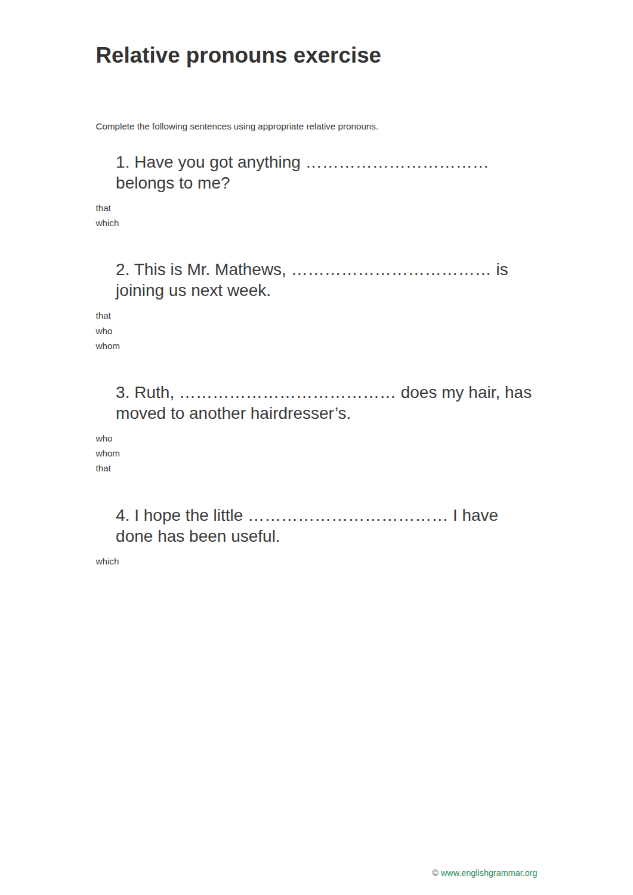Relative pronouns exercise
Complete the following sentences using appropriate relative pronouns.
Have you got anything …………………………… belongs to me?
that
which
This is Mr. Mathews, ……………………………… is joining us next week.
that
who
whom
Ruth, ………………………………… does my hair, has moved to another hairdresser’s.
who
whom
that
I hope the little ……………………………… I have done has been useful.
which
© www.englishgrammar.org